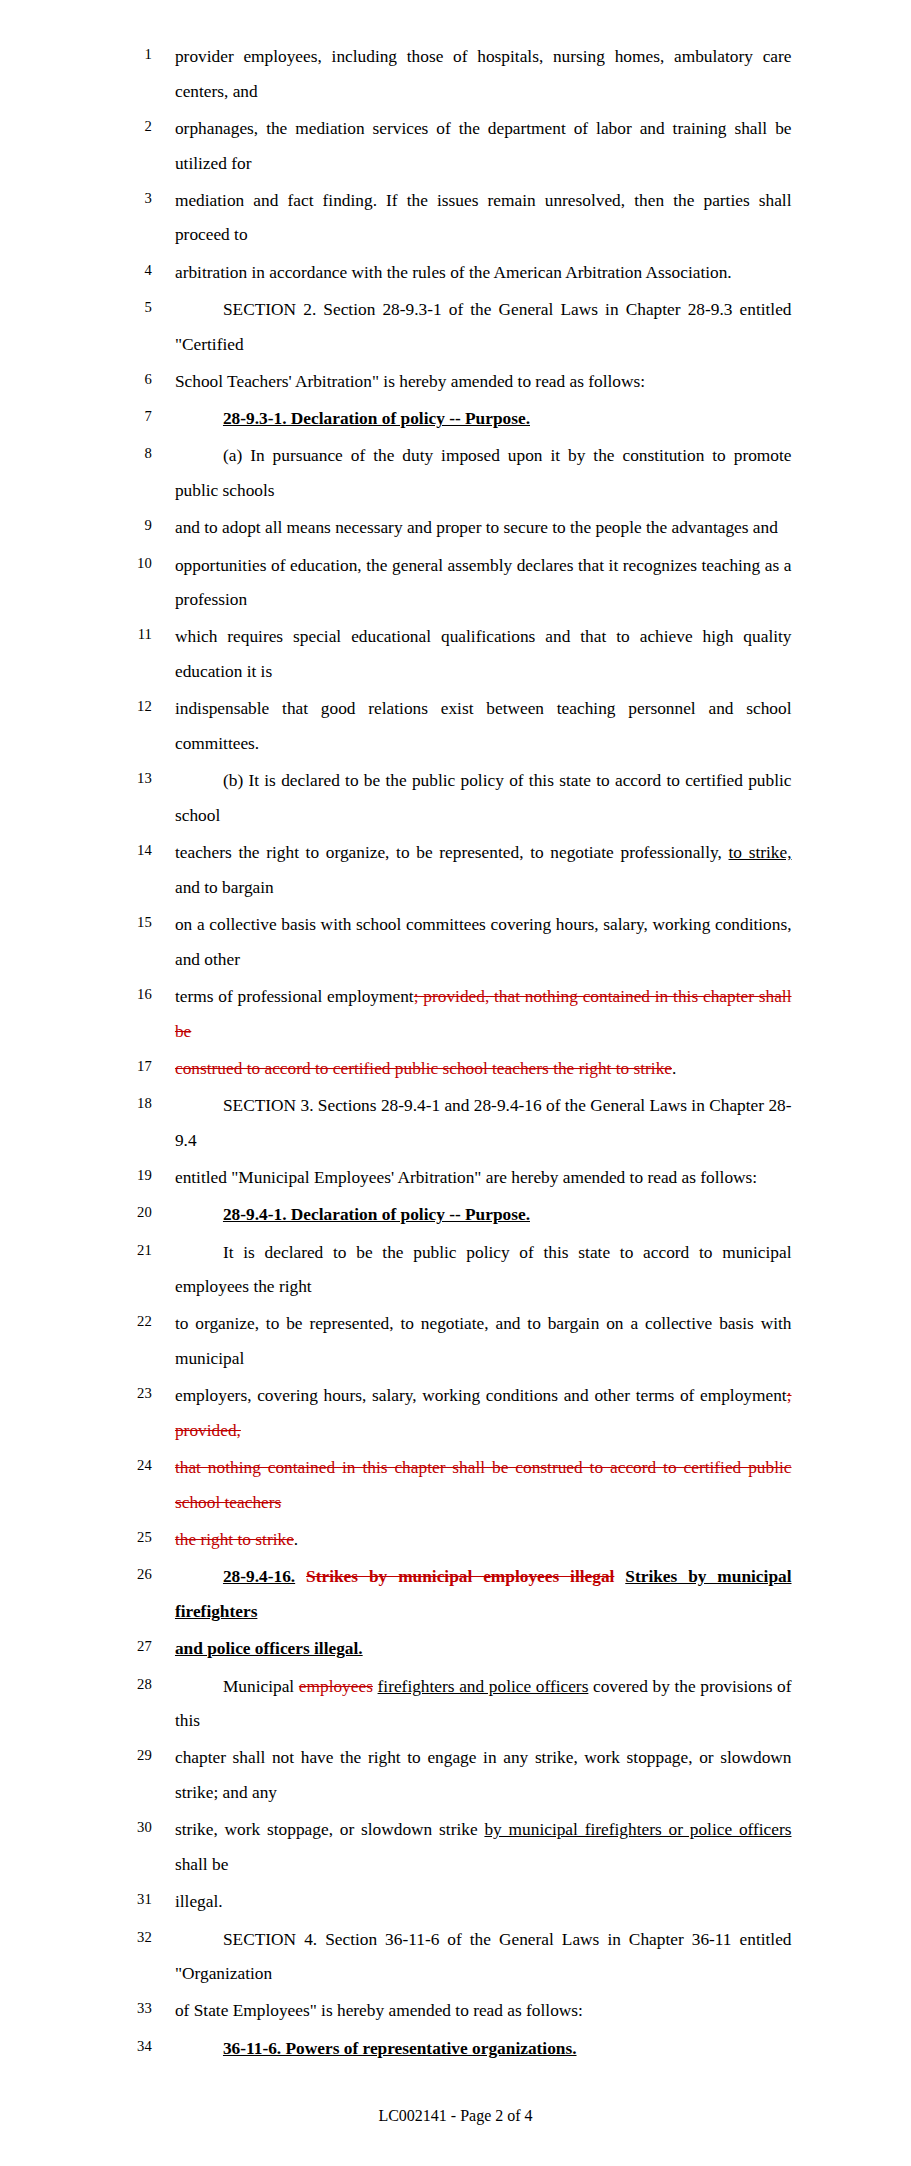provider employees, including those of hospitals, nursing homes, ambulatory care centers, and
orphanages, the mediation services of the department of labor and training shall be utilized for
mediation and fact finding. If the issues remain unresolved, then the parties shall proceed to
arbitration in accordance with the rules of the American Arbitration Association.
SECTION 2. Section 28-9.3-1 of the General Laws in Chapter 28-9.3 entitled "Certified
School Teachers' Arbitration" is hereby amended to read as follows:
28-9.3-1. Declaration of policy -- Purpose.
(a) In pursuance of the duty imposed upon it by the constitution to promote public schools
and to adopt all means necessary and proper to secure to the people the advantages and
opportunities of education, the general assembly declares that it recognizes teaching as a profession
which requires special educational qualifications and that to achieve high quality education it is
indispensable that good relations exist between teaching personnel and school committees.
(b) It is declared to be the public policy of this state to accord to certified public school
teachers the right to organize, to be represented, to negotiate professionally, to strike, and to bargain
on a collective basis with school committees covering hours, salary, working conditions, and other
terms of professional employment; provided, that nothing contained in this chapter shall be
construed to accord to certified public school teachers the right to strike.
SECTION 3. Sections 28-9.4-1 and 28-9.4-16 of the General Laws in Chapter 28-9.4
entitled "Municipal Employees' Arbitration" are hereby amended to read as follows:
28-9.4-1. Declaration of policy -- Purpose.
It is declared to be the public policy of this state to accord to municipal employees the right
to organize, to be represented, to negotiate, and to bargain on a collective basis with municipal
employers, covering hours, salary, working conditions and other terms of employment; provided,
that nothing contained in this chapter shall be construed to accord to certified public school teachers
the right to strike.
28-9.4-16. Strikes by municipal employees illegal Strikes by municipal firefighters
and police officers illegal.
Municipal employees firefighters and police officers covered by the provisions of this
chapter shall not have the right to engage in any strike, work stoppage, or slowdown strike; and any
strike, work stoppage, or slowdown strike by municipal firefighters or police officers shall be
illegal.
SECTION 4. Section 36-11-6 of the General Laws in Chapter 36-11 entitled "Organization
of State Employees" is hereby amended to read as follows:
36-11-6. Powers of representative organizations.
LC002141 - Page 2 of 4